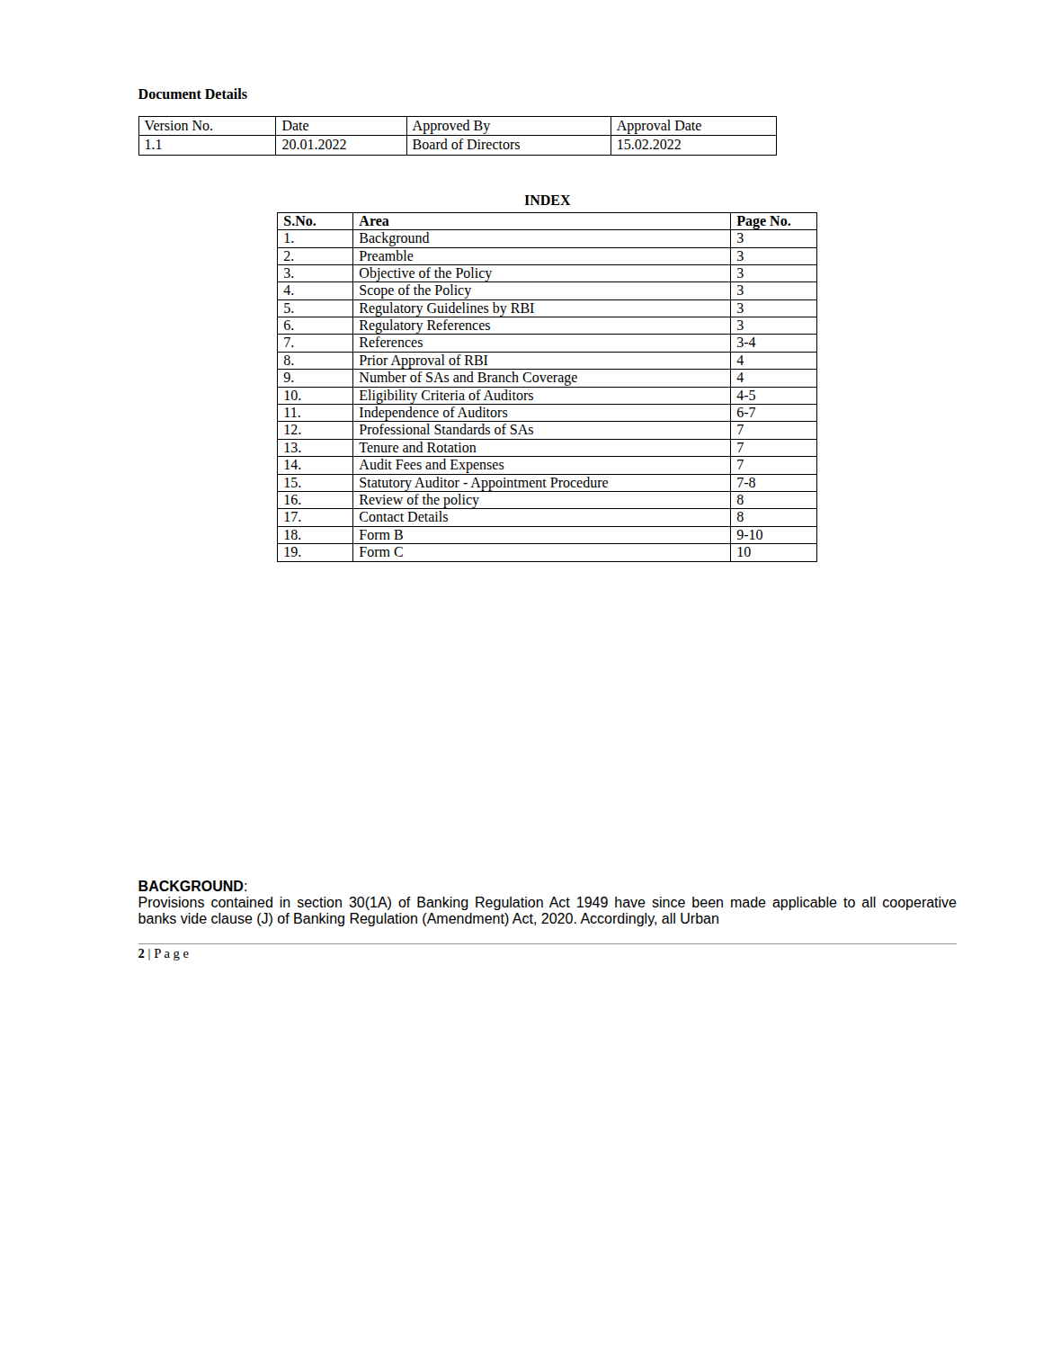Document Details
| Version No. | Date | Approved By | Approval Date |
| --- | --- | --- | --- |
| 1.1 | 20.01.2022 | Board of Directors | 15.02.2022 |
INDEX
| S.No. | Area | Page No. |
| --- | --- | --- |
| 1. | Background | 3 |
| 2. | Preamble | 3 |
| 3. | Objective of the Policy | 3 |
| 4. | Scope of the Policy | 3 |
| 5. | Regulatory Guidelines by RBI | 3 |
| 6. | Regulatory References | 3 |
| 7. | References | 3-4 |
| 8. | Prior Approval of RBI | 4 |
| 9. | Number of SAs and Branch Coverage | 4 |
| 10. | Eligibility Criteria of Auditors | 4-5 |
| 11. | Independence of Auditors | 6-7 |
| 12. | Professional Standards of SAs | 7 |
| 13. | Tenure and Rotation | 7 |
| 14. | Audit Fees and Expenses | 7 |
| 15. | Statutory Auditor - Appointment Procedure | 7-8 |
| 16. | Review of the policy | 8 |
| 17. | Contact Details | 8 |
| 18. | Form B | 9-10 |
| 19. | Form C | 10 |
BACKGROUND:
Provisions contained in section 30(1A) of Banking Regulation Act 1949 have since been made applicable to all cooperative banks vide clause (J) of Banking Regulation (Amendment) Act, 2020. Accordingly, all Urban
2 | P a g e